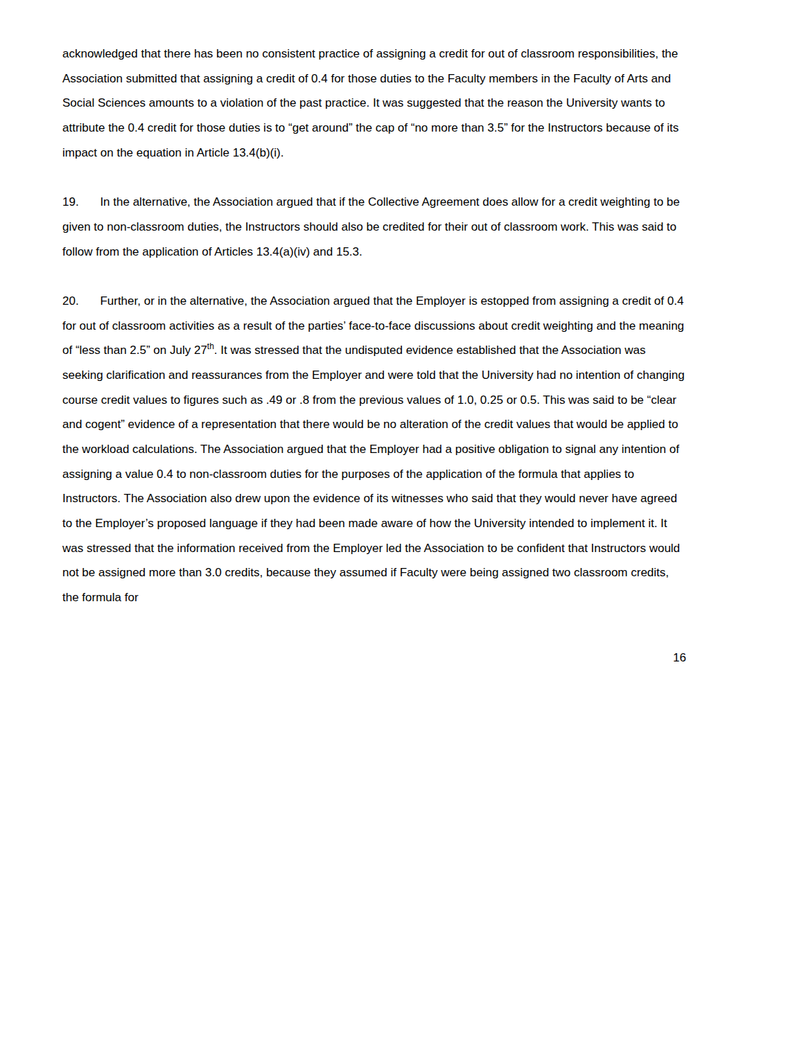acknowledged that there has been no consistent practice of assigning a credit for out of classroom responsibilities, the Association submitted that assigning a credit of 0.4 for those duties to the Faculty members in the Faculty of Arts and Social Sciences amounts to a violation of the past practice. It was suggested that the reason the University wants to attribute the 0.4 credit for those duties is to “get around” the cap of “no more than 3.5” for the Instructors because of its impact on the equation in Article 13.4(b)(i).
19. In the alternative, the Association argued that if the Collective Agreement does allow for a credit weighting to be given to non-classroom duties, the Instructors should also be credited for their out of classroom work. This was said to follow from the application of Articles 13.4(a)(iv) and 15.3.
20. Further, or in the alternative, the Association argued that the Employer is estopped from assigning a credit of 0.4 for out of classroom activities as a result of the parties’ face-to-face discussions about credit weighting and the meaning of “less than 2.5” on July 27th. It was stressed that the undisputed evidence established that the Association was seeking clarification and reassurances from the Employer and were told that the University had no intention of changing course credit values to figures such as .49 or .8 from the previous values of 1.0, 0.25 or 0.5. This was said to be “clear and cogent” evidence of a representation that there would be no alteration of the credit values that would be applied to the workload calculations. The Association argued that the Employer had a positive obligation to signal any intention of assigning a value 0.4 to non-classroom duties for the purposes of the application of the formula that applies to Instructors. The Association also drew upon the evidence of its witnesses who said that they would never have agreed to the Employer’s proposed language if they had been made aware of how the University intended to implement it. It was stressed that the information received from the Employer led the Association to be confident that Instructors would not be assigned more than 3.0 credits, because they assumed if Faculty were being assigned two classroom credits, the formula for
16